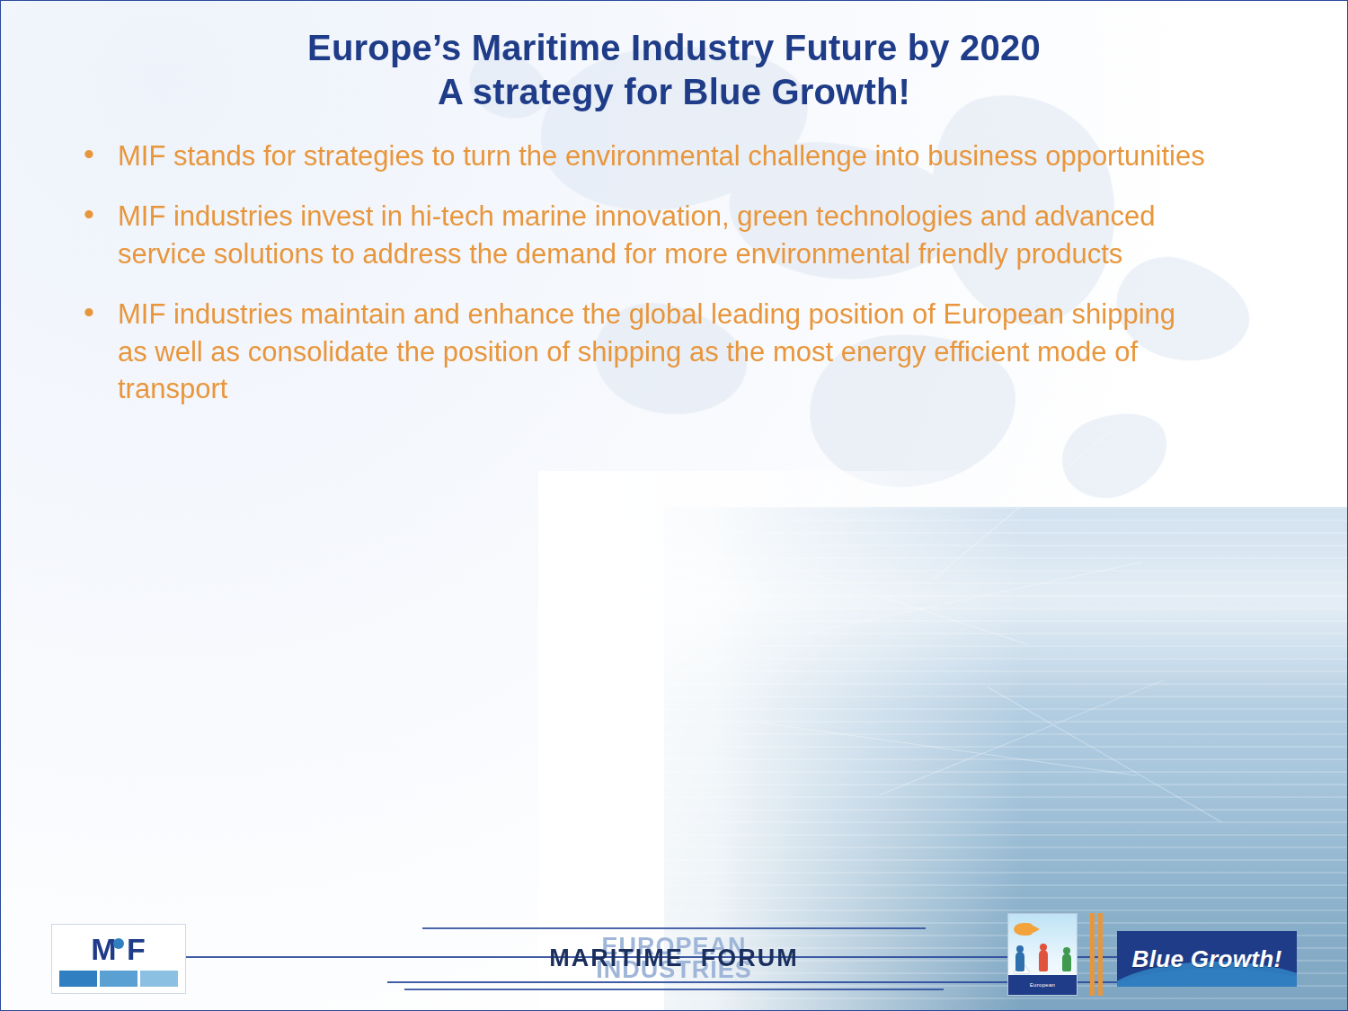Europe’s Maritime Industry Future by 2020 A strategy for Blue Growth!
MIF stands for strategies to turn the environmental challenge into business opportunities
MIF industries invest in hi-tech marine innovation, green technologies and advanced service solutions to address the demand for more environmental friendly products
MIF industries maintain and enhance the global leading position of European shipping as well as consolidate the position of shipping as the most energy efficient mode of transport
M F
EUROPEAN
INDUSTRIES
MARITIME FORUM
European
Maritime Day
Blue Growth!